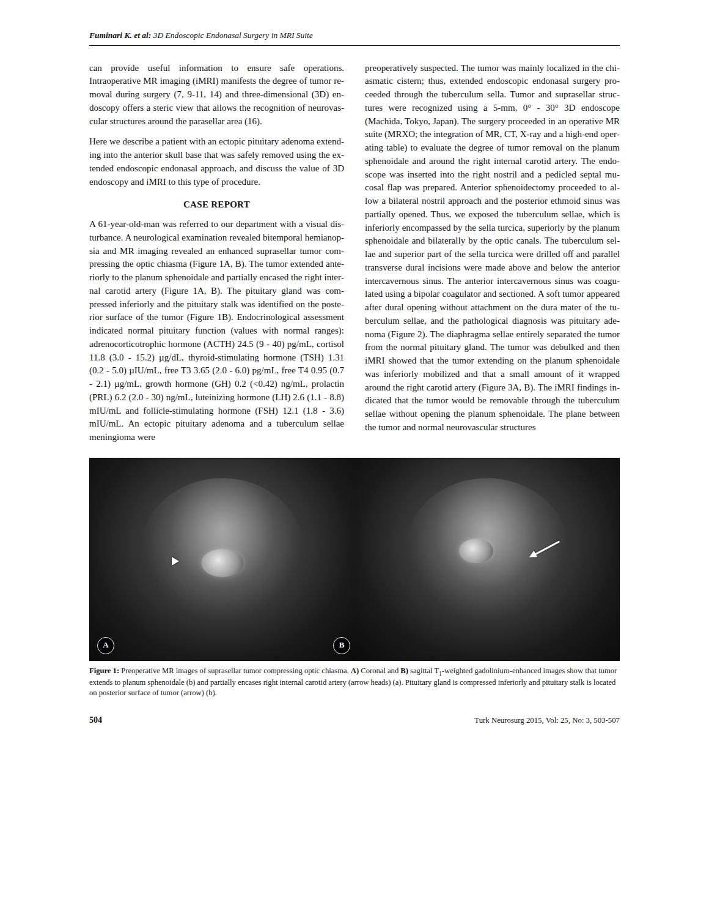Fuminari K. et al: 3D Endoscopic Endonasal Surgery in MRI Suite
can provide useful information to ensure safe operations. Intraoperative MR imaging (iMRI) manifests the degree of tumor removal during surgery (7, 9-11, 14) and three-dimensional (3D) endoscopy offers a steric view that allows the recognition of neurovascular structures around the parasellar area (16).
Here we describe a patient with an ectopic pituitary adenoma extending into the anterior skull base that was safely removed using the extended endoscopic endonasal approach, and discuss the value of 3D endoscopy and iMRI to this type of procedure.
CASE REPORT
A 61-year-old-man was referred to our department with a visual disturbance. A neurological examination revealed bitemporal hemianopsia and MR imaging revealed an enhanced suprasellar tumor compressing the optic chiasma (Figure 1A, B). The tumor extended anteriorly to the planum sphenoidale and partially encased the right internal carotid artery (Figure 1A, B). The pituitary gland was compressed inferiorly and the pituitary stalk was identified on the posterior surface of the tumor (Figure 1B). Endocrinological assessment indicated normal pituitary function (values with normal ranges): adrenocorticotrophic hormone (ACTH) 24.5 (9 - 40) pg/mL, cortisol 11.8 (3.0 - 15.2) µg/dL, thyroid-stimulating hormone (TSH) 1.31 (0.2 - 5.0) µIU/mL, free T3 3.65 (2.0 - 6.0) pg/mL, free T4 0.95 (0.7 - 2.1) µg/mL, growth hormone (GH) 0.2 (<0.42) ng/mL, prolactin (PRL) 6.2 (2.0 - 30) ng/mL, luteinizing hormone (LH) 2.6 (1.1 - 8.8) mIU/mL and follicle-stimulating hormone (FSH) 12.1 (1.8 - 3.6) mIU/mL. An ectopic pituitary adenoma and a tuberculum sellae meningioma were
preoperatively suspected. The tumor was mainly localized in the chiasmatic cistern; thus, extended endoscopic endonasal surgery proceeded through the tuberculum sella. Tumor and suprasellar structures were recognized using a 5-mm, 0° - 30° 3D endoscope (Machida, Tokyo, Japan). The surgery proceeded in an operative MR suite (MRXO; the integration of MR, CT, X-ray and a high-end operating table) to evaluate the degree of tumor removal on the planum sphenoidale and around the right internal carotid artery. The endoscope was inserted into the right nostril and a pedicled septal mucosal flap was prepared. Anterior sphenoidectomy proceeded to allow a bilateral nostril approach and the posterior ethmoid sinus was partially opened. Thus, we exposed the tuberculum sellae, which is inferiorly encompassed by the sella turcica, superiorly by the planum sphenoidale and bilaterally by the optic canals. The tuberculum sellae and superior part of the sella turcica were drilled off and parallel transverse dural incisions were made above and below the anterior intercavernous sinus. The anterior intercavernous sinus was coagulated using a bipolar coagulator and sectioned. A soft tumor appeared after dural opening without attachment on the dura mater of the tuberculum sellae, and the pathological diagnosis was pituitary adenoma (Figure 2). The diaphragma sellae entirely separated the tumor from the normal pituitary gland. The tumor was debulked and then iMRI showed that the tumor extending on the planum sphenoidale was inferiorly mobilized and that a small amount of it wrapped around the right carotid artery (Figure 3A, B). The iMRI findings indicated that the tumor would be removable through the tuberculum sellae without opening the planum sphenoidale. The plane between the tumor and normal neurovascular structures
A
B
Figure 1: Preoperative MR images of suprasellar tumor compressing optic chiasma. A) Coronal and B) sagittal T1-weighted gadolinium-enhanced images show that tumor extends to planum sphenoidale (b) and partially encases right internal carotid artery (arrow heads) (a). Pituitary gland is compressed inferiorly and pituitary stalk is located on posterior surface of tumor (arrow) (b).
504
Turk Neurosurg 2015, Vol: 25, No: 3, 503-507